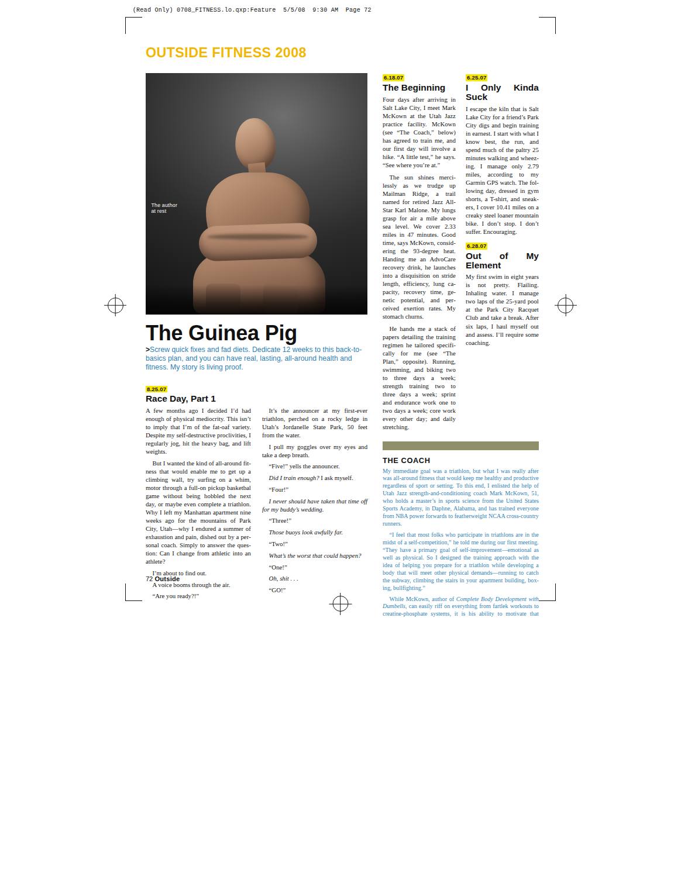(Read Only) 0708_FITNESS.lo.qxp:Feature 5/5/08 9:30 AM Page 72
Outside Fitness 2008
The author
at rest
6.18.07
The Beginning
Four days after arriving in Salt Lake City, I meet Mark McKown at the Utah Jazz practice facility. McKown (see “The Coach,” below) has agreed to train me, and our first day will involve a hike. “A little test,” he says. “See where you’re at.”
The sun shines mercilessly as we trudge up Mailman Ridge, a trail named for retired Jazz All-Star Karl Malone. My lungs grasp for air a mile above sea level. We cover 2.33 miles in 47 minutes. Good time, says McKown, considering the 93-degree heat. Handing me an AdvoCare recovery drink, he launches into a disquisition on stride length, efficiency, lung capacity, recovery time, genetic potential, and perceived exertion rates. My stomach churns.
He hands me a stack of papers detailing the training regimen he tailored specifically for me (see “The Plan,” opposite). Running, swimming, and biking two to three days a week; strength training two to three days a week; sprint and endurance work one to two days a week; core work every other day; and daily stretching.
6.25.07
I Only Kinda Suck
I escape the kiln that is Salt Lake City for a friend’s Park City digs and begin training in earnest. I start with what I know best, the run, and spend much of the paltry 25 minutes walking and wheezing. I manage only 2.79 miles, according to my Garmin GPS watch. The following day, dressed in gym shorts, a T-shirt, and sneakers, I cover 10.41 miles on a creaky steel loaner mountain bike. I don’t stop. I don’t suffer. Encouraging.
6.28.07
Out of My Element
My first swim in eight years is not pretty. Flailing. Inhaling water. I manage two laps of the 25-yard pool at the Park City Racquet Club and take a break. After six laps, I haul myself out and assess. I’ll require some coaching.
The Guinea Pig
>Screw quick fixes and fad diets. Dedicate 12 weeks to this back-to-basics plan, and you can have real, lasting, all-around health and fitness. My story is living proof.
8.25.07
Race Day, Part 1
A few months ago I decided I’d had enough of physical mediocrity. This isn’t to imply that I’m of the fat-oaf variety. Despite my self-destructive proclivities, I regularly jog, hit the heavy bag, and lift weights.
But I wanted the kind of all-around fitness that would enable me to get up a climbing wall, try surfing on a whim, motor through a full-on pickup basketbal game without being hobbled the next day, or maybe even complete a triathlon. Why I left my Manhattan apartment nine weeks ago for the mountains of Park City, Utah—why I endured a summer of exhaustion and pain, dished out by a personal coach. Simply to answer the question: Can I change from athletic into an athlete?
I’m about to find out.
A voice booms through the air.
“Are you ready?!”
It’s the announcer at my first-ever triathlon, perched on a rocky ledge in Utah’s Jordanelle State Park, 50 feet from the water.
I pull my goggles over my eyes and take a deep breath.
“Five!” yells the announcer.
Did I train enough? I ask myself.
“Four!”
I never should have taken that time off for my buddy’s wedding.
“Three!”
Those buoys look awfully far.
“Two!”
What’s the worst that could happen?
“One!”
Oh, shit . . .
“GO!”
The Coach
My immediate goal was a triathlon, but what I was really after was all-around fitness that would keep me healthy and productive regardless of sport or setting. To this end, I enlisted the help of Utah Jazz strength-and-conditioning coach Mark McKown, 51, who holds a master’s in sports science from the United States Sports Academy, in Daphne, Alabama, and has trained everyone from NBA power forwards to featherweight NCAA cross-country runners.
“I feel that most folks who participate in triathlons are in the midst of a self-competition,” he told me during our first meeting. “They have a primary goal of self-improvement—emotional as well as physical. So I designed the training approach with the idea of helping you prepare for a triathlon while developing a body that will meet other physical demands—running to catch the subway, climbing the stairs in your apartment building, boxing, bullfighting.”
While McKown, author of Complete Body Development with Dumbells, can easily riff on everything from fartlek workouts to creatine-phosphate systems, it is his ability to motivate that makes him special. Six foot seven with a shaved, ruddy head and South Carolina twang, he reminds me slightly of Slim Pickens. He quotes from Mark Twain and Homer Simpson, tells stories about Milo of Kroton (the legendary Greek wrestler) and his own 17-year-old, football-playing son. Whatever it takes. (A night of beer and pizza got me back on track.) “As a trainer, you have to understand conditioning, the athletic demands of sport, and the athlete’s mind,” says McKown. “Then it’s up to the athlete’s own confidence, competitive nature, and genetic programming—mixed with a healthy fear of failure.”
72 Outside